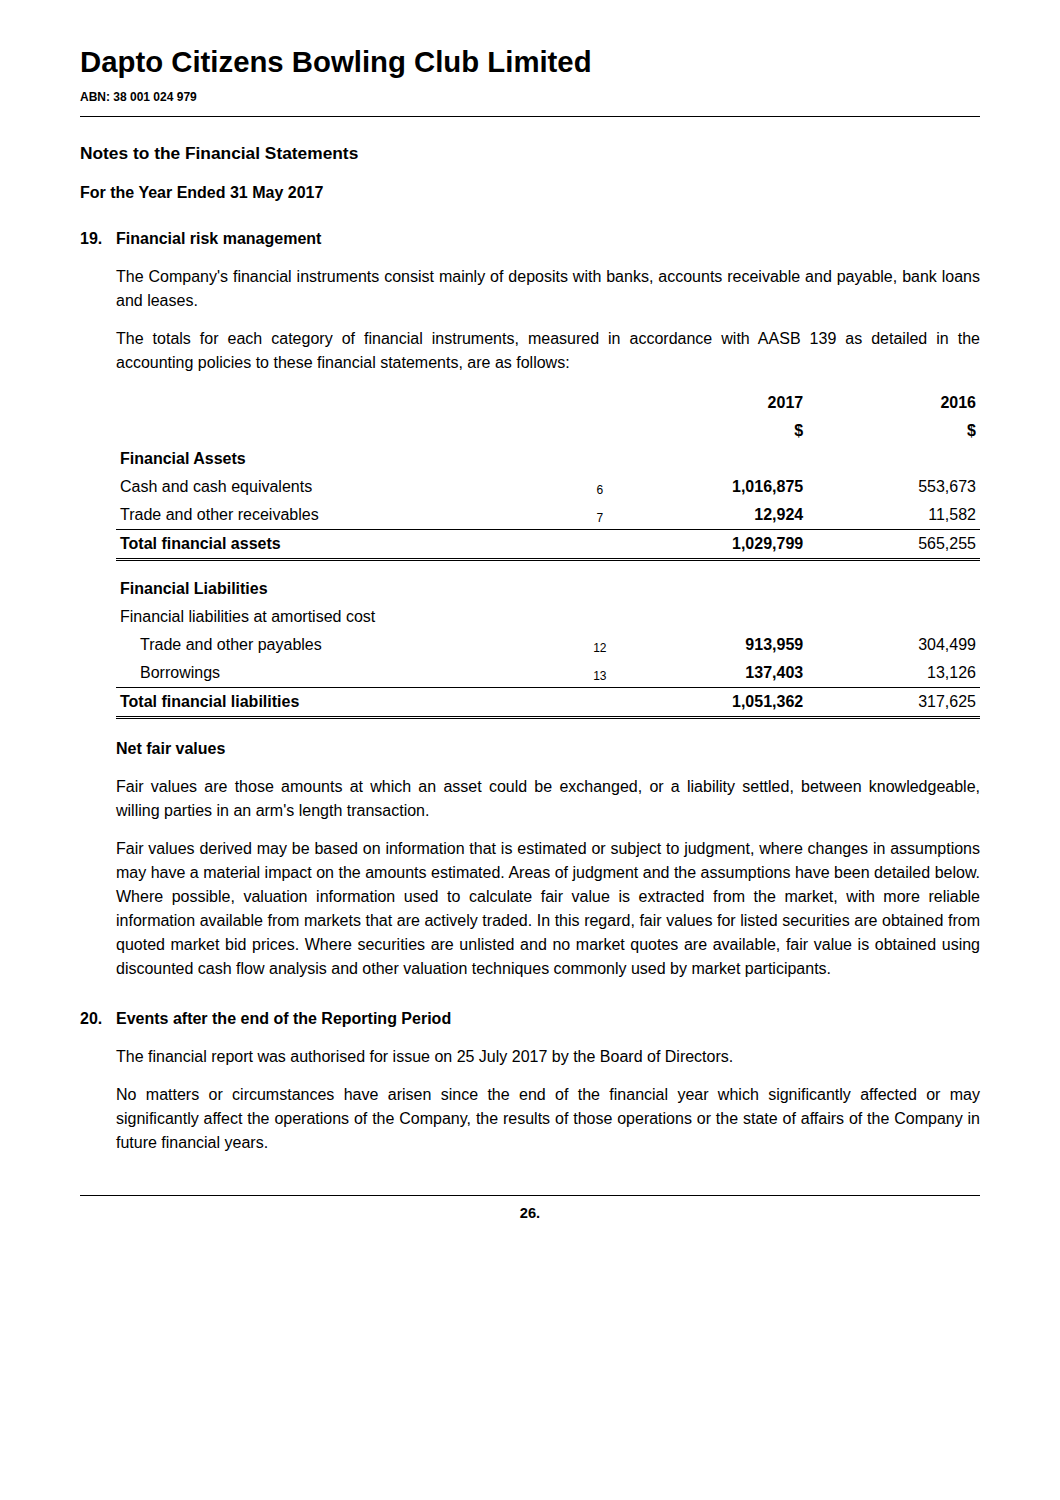Dapto Citizens Bowling Club Limited
ABN: 38 001 024 979
Notes to the Financial Statements
For the Year Ended 31 May 2017
19. Financial risk management
The Company's financial instruments consist mainly of deposits with banks, accounts receivable and payable, bank loans and leases.
The totals for each category of financial instruments, measured in accordance with AASB 139 as detailed in the accounting policies to these financial statements, are as follows:
| | | 2017 | 2016 |
| | | $ | $ |
| Financial Assets | | | |
| Cash and cash equivalents | 6 | 1,016,875 | 553,673 |
| Trade and other receivables | 7 | 12,924 | 11,582 |
| Total financial assets | | 1,029,799 | 565,255 |
| Financial Liabilities | | | |
| Financial liabilities at amortised cost | | | |
| Trade and other payables | 12 | 913,959 | 304,499 |
| Borrowings | 13 | 137,403 | 13,126 |
| Total financial liabilities | | 1,051,362 | 317,625 |
Net fair values
Fair values are those amounts at which an asset could be exchanged, or a liability settled, between knowledgeable, willing parties in an arm's length transaction.
Fair values derived may be based on information that is estimated or subject to judgment, where changes in assumptions may have a material impact on the amounts estimated. Areas of judgment and the assumptions have been detailed below. Where possible, valuation information used to calculate fair value is extracted from the market, with more reliable information available from markets that are actively traded. In this regard, fair values for listed securities are obtained from quoted market bid prices. Where securities are unlisted and no market quotes are available, fair value is obtained using discounted cash flow analysis and other valuation techniques commonly used by market participants.
20. Events after the end of the Reporting Period
The financial report was authorised for issue on 25 July 2017 by the Board of Directors.
No matters or circumstances have arisen since the end of the financial year which significantly affected or may significantly affect the operations of the Company, the results of those operations or the state of affairs of the Company in future financial years.
26.